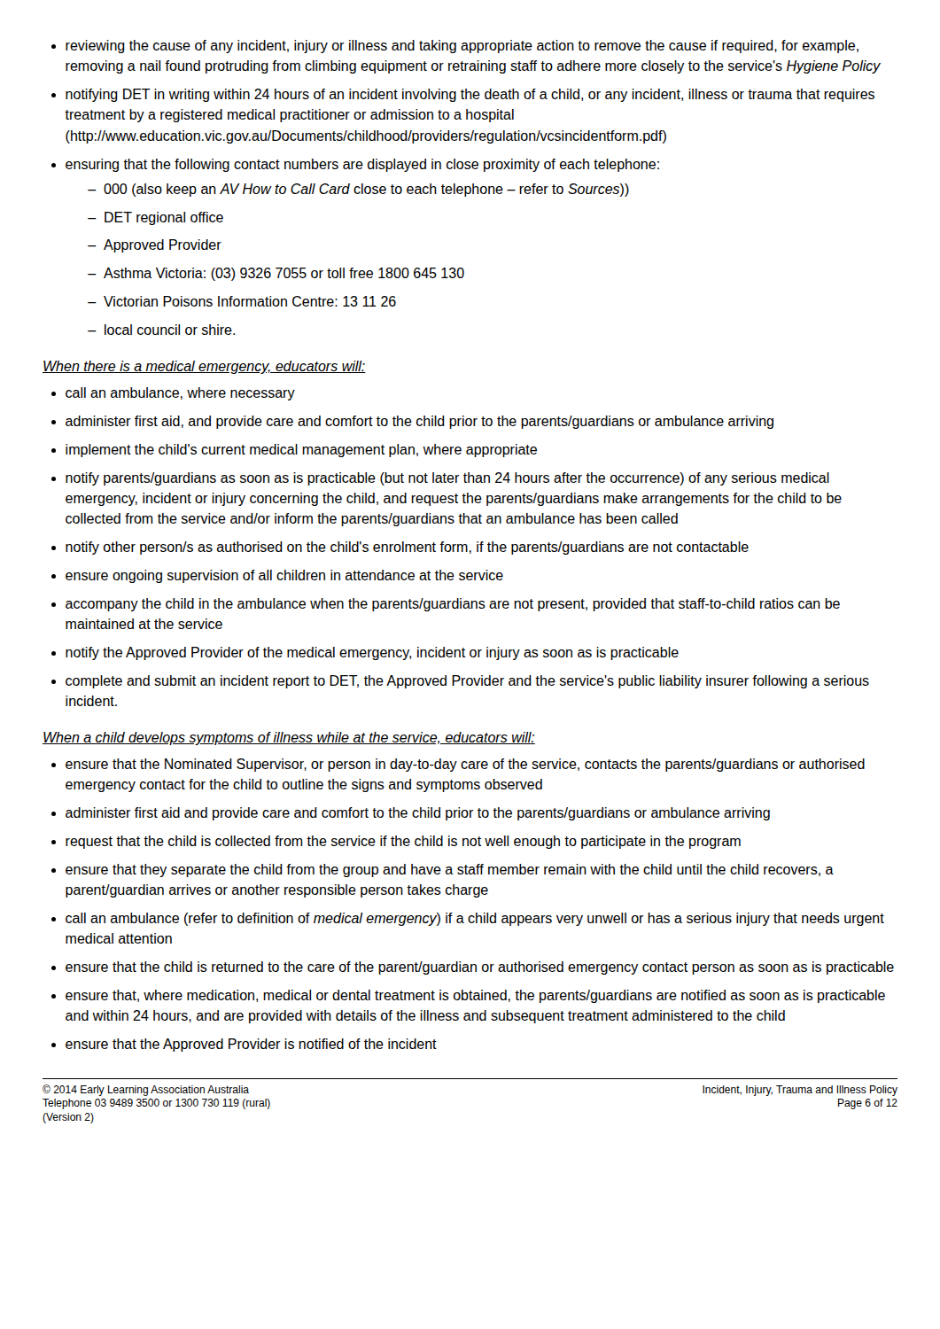reviewing the cause of any incident, injury or illness and taking appropriate action to remove the cause if required, for example, removing a nail found protruding from climbing equipment or retraining staff to adhere more closely to the service's Hygiene Policy
notifying DET in writing within 24 hours of an incident involving the death of a child, or any incident, illness or trauma that requires treatment by a registered medical practitioner or admission to a hospital
(http://www.education.vic.gov.au/Documents/childhood/providers/regulation/vcsincidentform.pdf)
ensuring that the following contact numbers are displayed in close proximity of each telephone:
000 (also keep an AV How to Call Card close to each telephone – refer to Sources))
DET regional office
Approved Provider
Asthma Victoria: (03) 9326 7055 or toll free 1800 645 130
Victorian Poisons Information Centre: 13 11 26
local council or shire.
When there is a medical emergency, educators will:
call an ambulance, where necessary
administer first aid, and provide care and comfort to the child prior to the parents/guardians or ambulance arriving
implement the child's current medical management plan, where appropriate
notify parents/guardians as soon as is practicable (but not later than 24 hours after the occurrence) of any serious medical emergency, incident or injury concerning the child, and request the parents/guardians make arrangements for the child to be collected from the service and/or inform the parents/guardians that an ambulance has been called
notify other person/s as authorised on the child's enrolment form, if the parents/guardians are not contactable
ensure ongoing supervision of all children in attendance at the service
accompany the child in the ambulance when the parents/guardians are not present, provided that staff-to-child ratios can be maintained at the service
notify the Approved Provider of the medical emergency, incident or injury as soon as is practicable
complete and submit an incident report to DET, the Approved Provider and the service's public liability insurer following a serious incident.
When a child develops symptoms of illness while at the service, educators will:
ensure that the Nominated Supervisor, or person in day-to-day care of the service, contacts the parents/guardians or authorised emergency contact for the child to outline the signs and symptoms observed
administer first aid and provide care and comfort to the child prior to the parents/guardians or ambulance arriving
request that the child is collected from the service if the child is not well enough to participate in the program
ensure that they separate the child from the group and have a staff member remain with the child until the child recovers, a parent/guardian arrives or another responsible person takes charge
call an ambulance (refer to definition of medical emergency) if a child appears very unwell or has a serious injury that needs urgent medical attention
ensure that the child is returned to the care of the parent/guardian or authorised emergency contact person as soon as is practicable
ensure that, where medication, medical or dental treatment is obtained, the parents/guardians are notified as soon as is practicable and within 24 hours, and are provided with details of the illness and subsequent treatment administered to the child
ensure that the Approved Provider is notified of the incident
© 2014 Early Learning Association Australia
Telephone 03 9489 3500 or 1300 730 119 (rural)
(Version 2)
Incident, Injury, Trauma and Illness Policy
Page 6 of 12